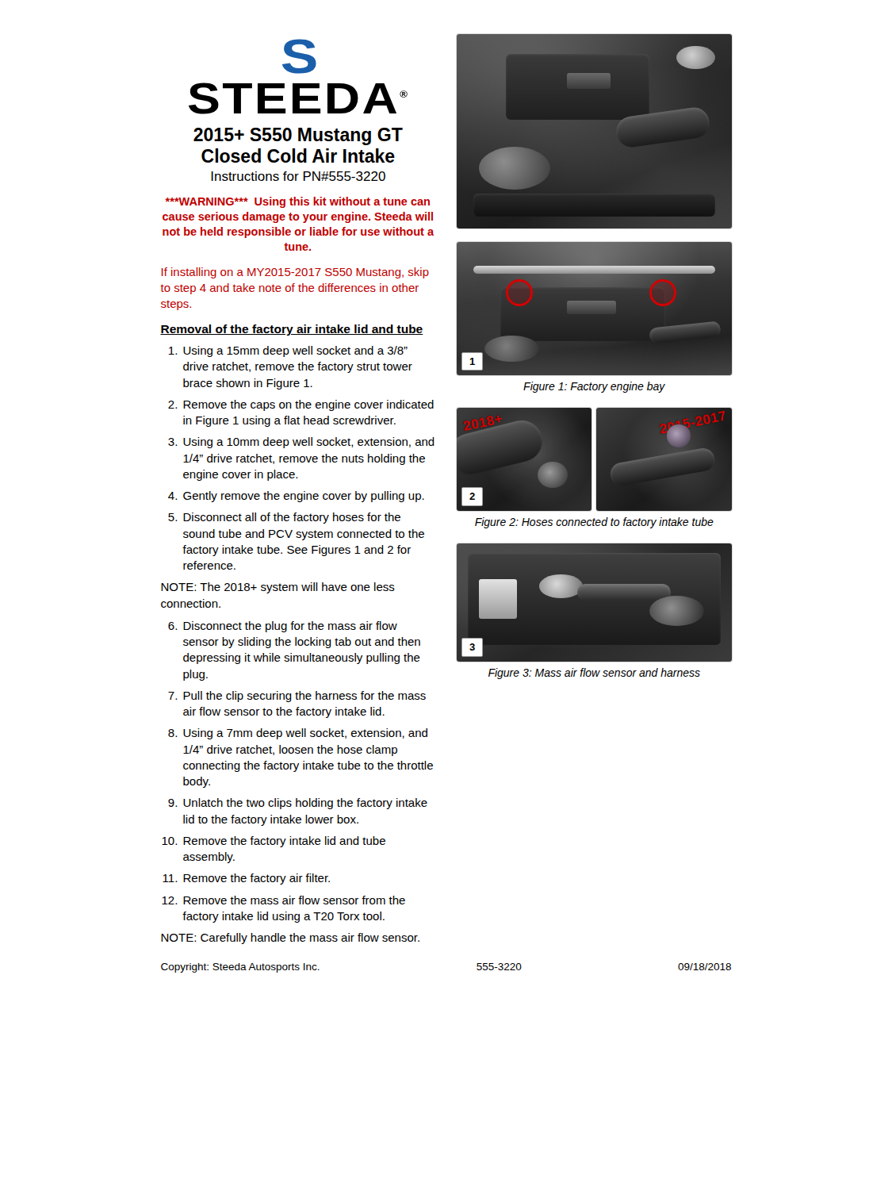S STEEDA®
2015+ S550 Mustang GT
Closed Cold Air Intake
Instructions for PN#555-3220
***WARNING*** Using this kit without a tune can cause serious damage to your engine. Steeda will not be held responsible or liable for use without a tune.
If installing on a MY2015-2017 S550 Mustang, skip to step 4 and take note of the differences in other steps.
Removal of the factory air intake lid and tube
Using a 15mm deep well socket and a 3/8” drive ratchet, remove the factory strut tower brace shown in Figure 1.
Remove the caps on the engine cover indicated in Figure 1 using a flat head screwdriver.
Using a 10mm deep well socket, extension, and 1/4” drive ratchet, remove the nuts holding the engine cover in place.
Gently remove the engine cover by pulling up.
Disconnect all of the factory hoses for the sound tube and PCV system connected to the factory intake tube. See Figures 1 and 2 for reference.
NOTE: The 2018+ system will have one less connection.
Disconnect the plug for the mass air flow sensor by sliding the locking tab out and then depressing it while simultaneously pulling the plug.
Pull the clip securing the harness for the mass air flow sensor to the factory intake lid.
Using a 7mm deep well socket, extension, and 1/4” drive ratchet, loosen the hose clamp connecting the factory intake tube to the throttle body.
Unlatch the two clips holding the factory intake lid to the factory intake lower box.
Remove the factory intake lid and tube assembly.
Remove the factory air filter.
Remove the mass air flow sensor from the factory intake lid using a T20 Torx tool.
NOTE: Carefully handle the mass air flow sensor.
1
Figure 1: Factory engine bay
2018+
2
2015-2017
Figure 2: Hoses connected to factory intake tube
3
Figure 3: Mass air flow sensor and harness
Copyright: Steeda Autosports Inc. 555-3220 09/18/2018